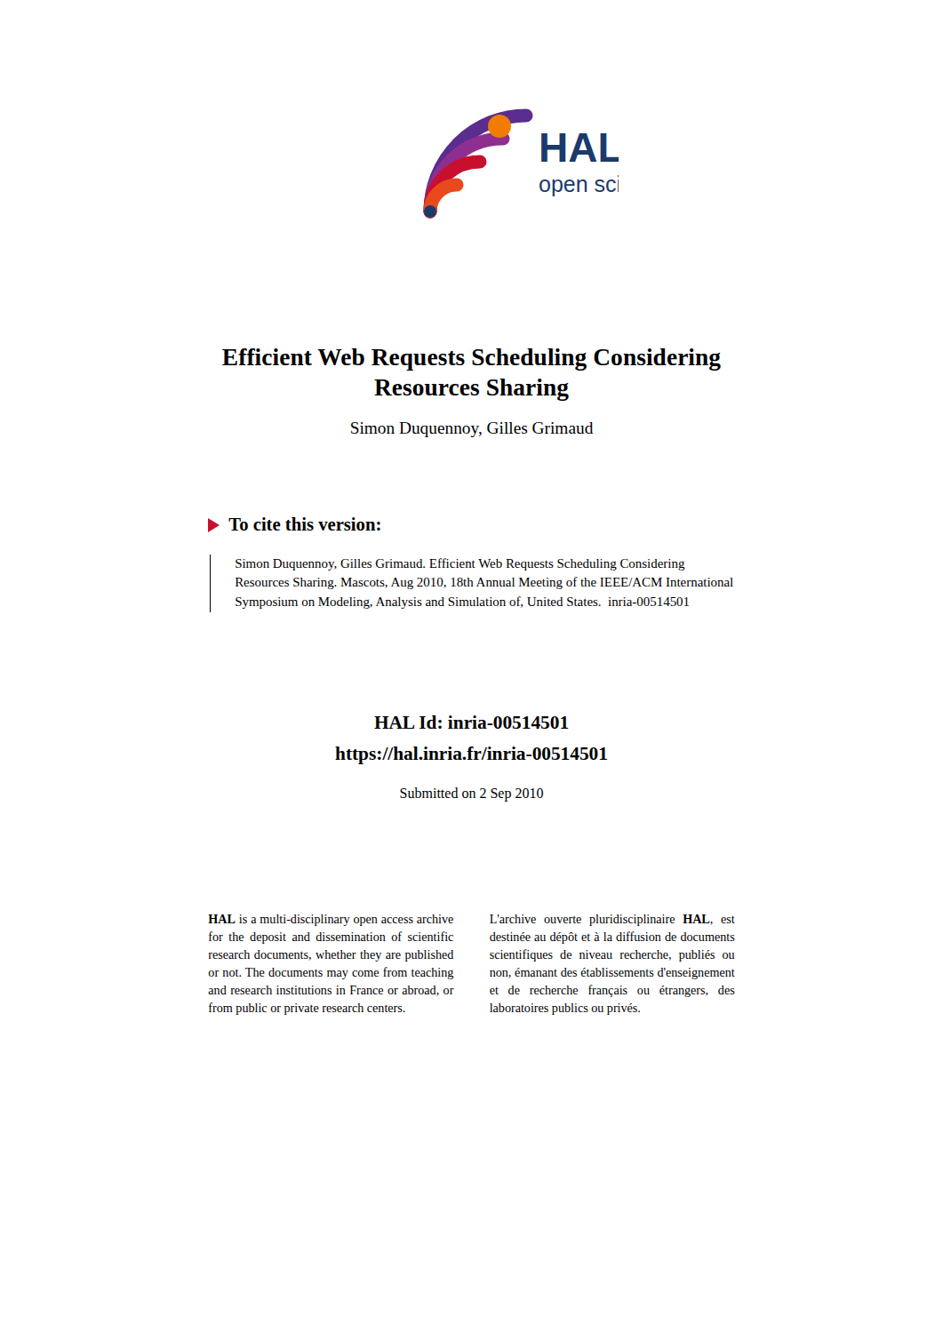HAL open science
Efficient Web Requests Scheduling Considering
Resources Sharing
Simon Duquennoy, Gilles Grimaud
To cite this version:
Simon Duquennoy, Gilles Grimaud. Efficient Web Requests Scheduling Considering Resources Sharing. Mascots, Aug 2010, 18th Annual Meeting of the IEEE/ACM International Symposium on Modeling, Analysis and Simulation of, United States. inria-00514501
HAL Id: inria-00514501
https://hal.inria.fr/inria-00514501
Submitted on 2 Sep 2010
HAL is a multi-disciplinary open access archive for the deposit and dissemination of scientific research documents, whether they are published or not. The documents may come from teaching and research institutions in France or abroad, or from public or private research centers.
L'archive ouverte pluridisciplinaire HAL, est destinée au dépôt et à la diffusion de documents scientifiques de niveau recherche, publiés ou non, émanant des établissements d'enseignement et de recherche français ou étrangers, des laboratoires publics ou privés.